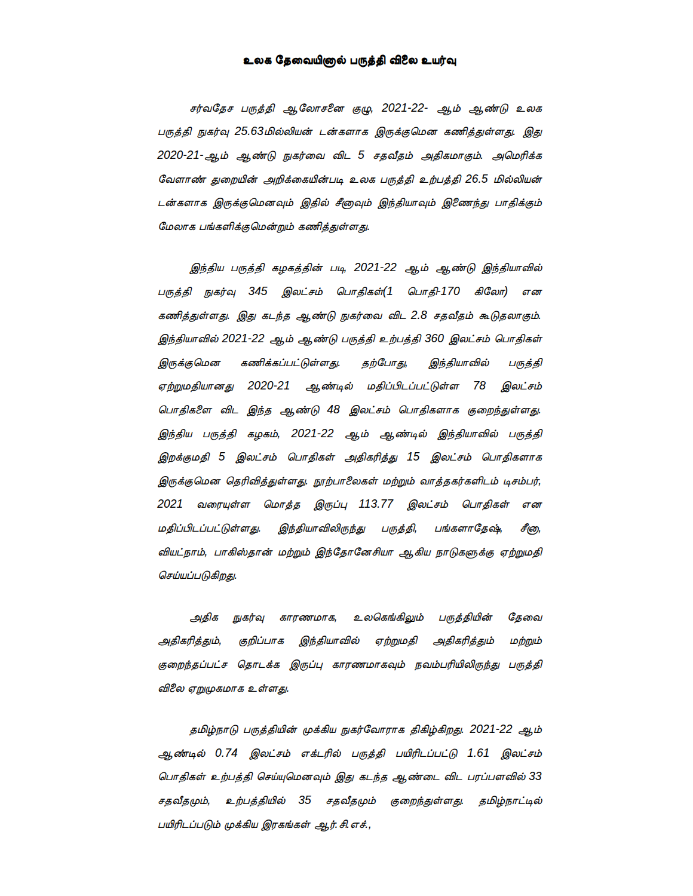உலக தேவையினால் பருத்தி விலை உயர்வு
சர்வதேச பருத்தி ஆலோசனை குழு, 2021-22- ஆம் ஆண்டு உலக பருத்தி நுகர்வு 25.63மில்லியன் டன்களாக இருக்குமென கணித்துள்ளது. இது 2020-21-ஆம் ஆண்டு நுகர்வை விட 5 சதவீதம் அதிகமாகும். அமெரிக்க வேளாண் துறையின் அறிக்கையின்படி உலக பருத்தி உற்பத்தி 26.5 மில்லியன் டன்களாக இருக்குமெனவும் இதில் சீனாவும் இந்தியாவும் இணைந்து பாதிக்கும் மேலாக பங்களிக்குமென்றும் கணித்துள்ளது.
இந்திய பருத்தி கழகத்தின் படி, 2021-22 ஆம் ஆண்டு இந்தியாவில் பருத்தி நுகர்வு 345 இலட்சம் பொதிகள்(1 பொதி-170 கிலோ) என கணித்துள்ளது. இது கடந்த ஆண்டு நுகர்வை விட 2.8 சதவீதம் கூடுதலாகும். இந்தியாவில் 2021-22 ஆம் ஆண்டு பருத்தி உற்பத்தி 360 இலட்சம் பொதிகள் இருக்குமென கணிக்கப்பட்டுள்ளது. தற்போது, இந்தியாவில் பருத்தி ஏற்றுமதியானது 2020-21 ஆண்டில் மதிப்பிடப்பட்டுள்ள 78 இலட்சம் பொதிகளை விட இந்த ஆண்டு 48 இலட்சம் பொதிகளாக குறைந்துள்ளது. இந்திய பருத்தி கழகம், 2021-22 ஆம் ஆண்டில் இந்தியாவில் பருத்தி இறக்குமதி 5 இலட்சம் பொதிகள் அதிகரித்து 15 இலட்சம் பொதிகளாக இருக்குமென தெரிவித்துள்ளது. நூற்பாலைகள் மற்றும் வாத்தகர்களிடம் டிசம்பர், 2021 வரையுள்ள மொத்த இருப்பு 113.77 இலட்சம் பொதிகள் என மதிப்பிடப்பட்டுள்ளது. இந்தியாவிலிருந்து பருத்தி, பங்களாதேஷ், சீனா, வியட்நாம், பாகிஸ்தான் மற்றும் இந்தோனேசியா ஆகிய நாடுகளுக்கு ஏற்றுமதி செய்யப்படுகிறது.
அதிக நுகர்வு காரணமாக, உலகெங்கிலும் பருத்தியின் தேவை அதிகரித்தும், குறிப்பாக இந்தியாவில் ஏற்றுமதி அதிகரித்தும் மற்றும் குறைந்தப்பட்ச தொடக்க இருப்பு காரணமாகவும் நவம்பரியிலிருந்து பருத்தி விலை ஏறுமுகமாக உள்ளது.
தமிழ்நாடு பருத்தியின் முக்கிய நுகர்வோராக திகிழ்கிறது. 2021-22 ஆம் ஆண்டில் 0.74 இலட்சம் எக்டரில் பருத்தி பயிரிடப்பட்டு 1.61 இலட்சம் பொதிகள் உற்பத்தி செய்யுமெனவும் இது கடந்த ஆண்டை விட பரப்பளவில் 33 சதவீதமும், உற்பத்தியில் 35 சதவீதமும் குறைந்துள்ளது. தமிழ்நாட்டில் பயிரிடப்படும் முக்கிய இரகங்கள் ஆர்.சி.எச்.,